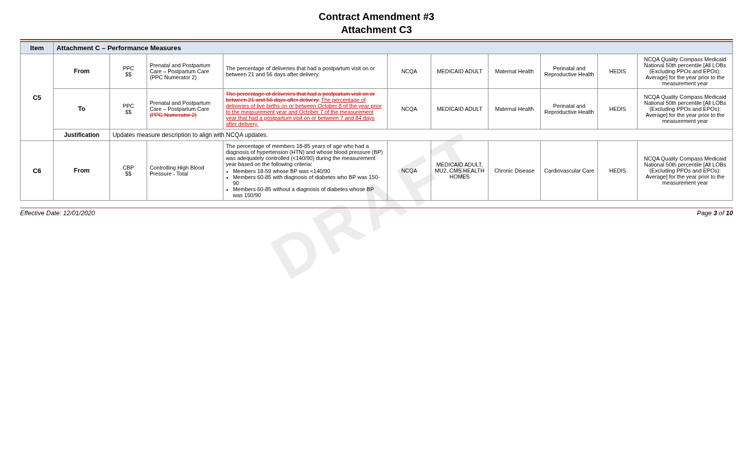DRAFT
Contract Amendment #3
Attachment C3
| Item | Attachment C – Performance Measures |
| C5 | From | PPC $$ | Prenatal and Postpartum Care – Postpartum Care (PPC Numerator 2) | The percentage of deliveries that had a postpartum visit on or between 21 and 56 days after delivery. | NCQA | MEDICAID ADULT | Maternal Health | Perinatal and Reproductive Health | HEDIS | NCQA Quality Compass Medicaid National 50th percentile [All LOBs (Excluding PPOs and EPOs): Average] for the year prior to the measurement year |
| To | PPC $$ | Prenatal and Postpartum Care – Postpartum Care (PPC Numerator 2) | The percentage of deliveries that had a postpartum visit on or between 21 and 56 days after delivery. The percentage of deliveries of live births on or between October 8 of the year prior to the measurement year and October 7 of the measurement year that had a postpartum visit on or between 7 and 84 days after delivery. | NCQA | MEDICAID ADULT | Maternal Health | Perinatal and Reproductive Health | HEDIS | NCQA Quality Compass Medicaid National 50th percentile [All LOBs (Excluding PPOs and EPOs): Average] for the year prior to the measurement year |
| Justification | Updates measure description to align with NCQA updates. |
| C6 | From | CBP $$ | Controlling High Blood Pressure - Total | The percentage of members 18-85 years of age who had a diagnosis of hypertension (HTN) and whose blood pressure (BP) was adequately controlled (<140/90) during the measurement year based on the following criteria: Members 18-59 whose BP was <140/90 Members 60-85 with diagnosis of diabetes who BP was 150-90 Members 60-85 without a diagnosis of diabetes whose BP was 150/90 | NCQA | MEDICAID ADULT, MU2, CMS HEALTH HOMES | Chronic Disease | Cardiovascular Care | HEDIS | NCQA Quality Compass Medicaid National 50th percentile [All LOBs (Excluding PPOs and EPOs): Average] for the year prior to the measurement year |
Effective Date: 12/01/2020 Page 3 of 10